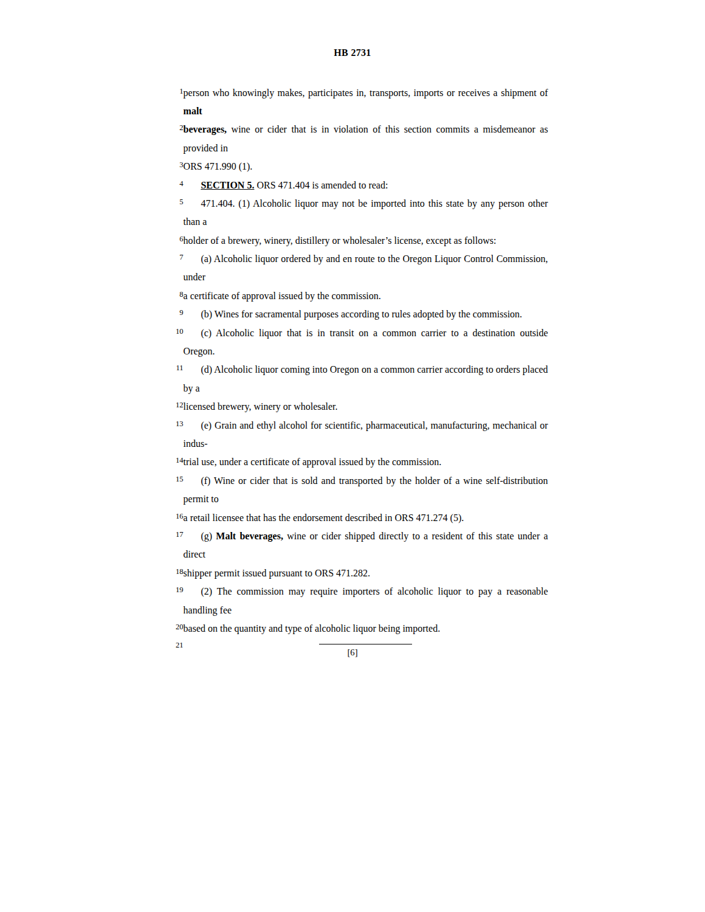HB 2731
| 1 | person who knowingly makes, participates in, transports, imports or receives a shipment of malt |
| 2 | beverages, wine or cider that is in violation of this section commits a misdemeanor as provided in |
| 3 | ORS 471.990 (1). |
| 4 | SECTION 5. ORS 471.404 is amended to read: |
| 5 | 471.404. (1) Alcoholic liquor may not be imported into this state by any person other than a |
| 6 | holder of a brewery, winery, distillery or wholesaler’s license, except as follows: |
| 7 | (a) Alcoholic liquor ordered by and en route to the Oregon Liquor Control Commission, under |
| 8 | a certificate of approval issued by the commission. |
| 9 | (b) Wines for sacramental purposes according to rules adopted by the commission. |
| 10 | (c) Alcoholic liquor that is in transit on a common carrier to a destination outside Oregon. |
| 11 | (d) Alcoholic liquor coming into Oregon on a common carrier according to orders placed by a |
| 12 | licensed brewery, winery or wholesaler. |
| 13 | (e) Grain and ethyl alcohol for scientific, pharmaceutical, manufacturing, mechanical or indus- |
| 14 | trial use, under a certificate of approval issued by the commission. |
| 15 | (f) Wine or cider that is sold and transported by the holder of a wine self-distribution permit to |
| 16 | a retail licensee that has the endorsement described in ORS 471.274 (5). |
| 17 | (g) Malt beverages, wine or cider shipped directly to a resident of this state under a direct |
| 18 | shipper permit issued pursuant to ORS 471.282. |
| 19 | (2) The commission may require importers of alcoholic liquor to pay a reasonable handling fee |
| 20 | based on the quantity and type of alcoholic liquor being imported. |
| 21 | |
[6]